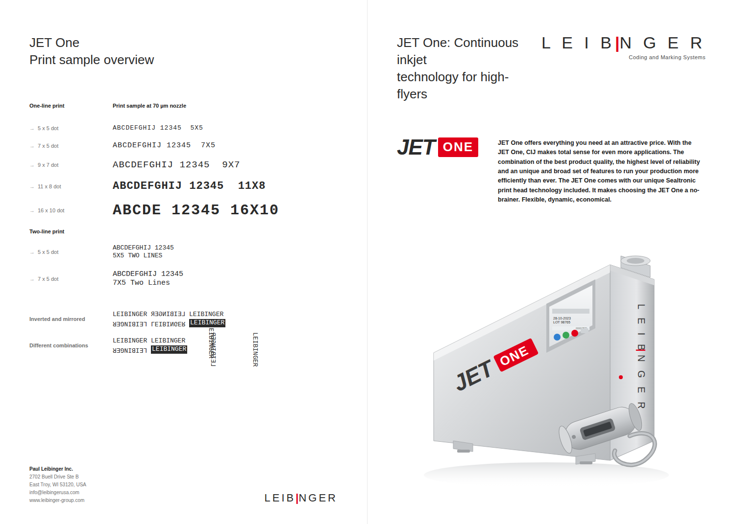JET One
Print sample overview
| One-line print | Print sample at 70 µm nozzle |
| --- | --- |
| → 5 x 5 dot | ABCDEFGHIJ 12345 5X5 |
| → 7 x 5 dot | ABCDEFGHIJ 12345 7X5 |
| → 9 x 7 dot | ABCDEFGHIJ 12345 9X7 |
| → 11 x 8 dot | ABCDEFGHIJ 12345 11X8 |
| → 16 x 10 dot | ABCDE 12345 16X10 |
| Two-line print |
| → 5 x 5 dot | ABCDEFGHIJ 12345 5X5 TWO LINES |
| → 7 x 5 dot | ABCDEFGHIJ 12345 7X5 Two Lines |
| Inverted and mirrored | LEIBINGER LEIBINGER LEIBINGER LEIBINGER LEIBINGER LEIBINGER |
| Different combinations | LEIBINGER LEIBINGER LEIBINGER LEIBINGER LEIBINGER LEIBINGER LEIBINGER |
Paul Leibinger Inc.
2702 Buell Drive Ste B
East Troy, WI 53120, USA
info@leibingerusa.com
www.leibinger-group.com
LEIB|NGER
JET One: Continuous inkjet
technology for high-flyers
L E I B|N G E R
Coding and Marking Systems
JET ONE
JET One offers everything you need at an attractive price. With the JET One, CIJ makes total sense for even more applications. The combination of the best product quality, the highest level of reliability and an unique and broad set of features to run your production more efficiently than ever. The JET One comes with our unique Sealtronic print head technology included. It makes choosing the JET One a no-brainer. Flexible, dynamic, economical.
L E I B | N G E R 28-10-2023 LOT 98765 0000/2571 JET ONE